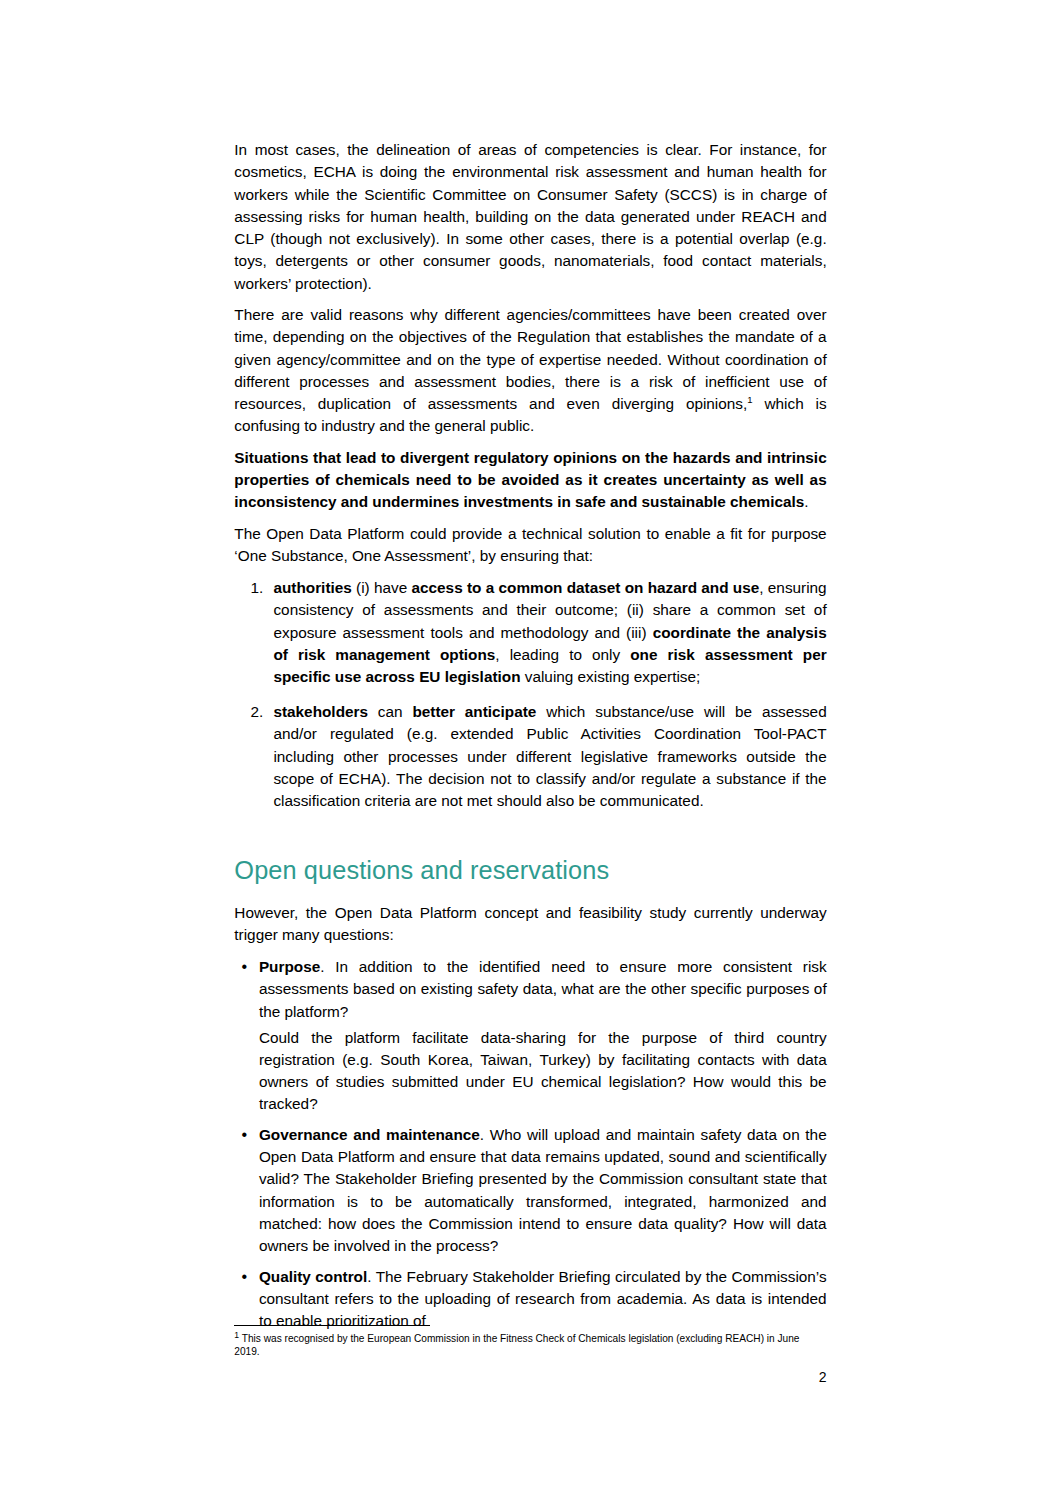In most cases, the delineation of areas of competencies is clear. For instance, for cosmetics, ECHA is doing the environmental risk assessment and human health for workers while the Scientific Committee on Consumer Safety (SCCS) is in charge of assessing risks for human health, building on the data generated under REACH and CLP (though not exclusively). In some other cases, there is a potential overlap (e.g. toys, detergents or other consumer goods, nanomaterials, food contact materials, workers’ protection).
There are valid reasons why different agencies/committees have been created over time, depending on the objectives of the Regulation that establishes the mandate of a given agency/committee and on the type of expertise needed. Without coordination of different processes and assessment bodies, there is a risk of inefficient use of resources, duplication of assessments and even diverging opinions,1 which is confusing to industry and the general public.
Situations that lead to divergent regulatory opinions on the hazards and intrinsic properties of chemicals need to be avoided as it creates uncertainty as well as inconsistency and undermines investments in safe and sustainable chemicals.
The Open Data Platform could provide a technical solution to enable a fit for purpose ‘One Substance, One Assessment’, by ensuring that:
authorities (i) have access to a common dataset on hazard and use, ensuring consistency of assessments and their outcome; (ii) share a common set of exposure assessment tools and methodology and (iii) coordinate the analysis of risk management options, leading to only one risk assessment per specific use across EU legislation valuing existing expertise;
stakeholders can better anticipate which substance/use will be assessed and/or regulated (e.g. extended Public Activities Coordination Tool-PACT including other processes under different legislative frameworks outside the scope of ECHA). The decision not to classify and/or regulate a substance if the classification criteria are not met should also be communicated.
Open questions and reservations
However, the Open Data Platform concept and feasibility study currently underway trigger many questions:
Purpose. In addition to the identified need to ensure more consistent risk assessments based on existing safety data, what are the other specific purposes of the platform?
Could the platform facilitate data-sharing for the purpose of third country registration (e.g. South Korea, Taiwan, Turkey) by facilitating contacts with data owners of studies submitted under EU chemical legislation? How would this be tracked?
Governance and maintenance. Who will upload and maintain safety data on the Open Data Platform and ensure that data remains updated, sound and scientifically valid? The Stakeholder Briefing presented by the Commission consultant state that information is to be automatically transformed, integrated, harmonized and matched: how does the Commission intend to ensure data quality? How will data owners be involved in the process?
Quality control. The February Stakeholder Briefing circulated by the Commission’s consultant refers to the uploading of research from academia. As data is intended to enable prioritization of
1 This was recognised by the European Commission in the Fitness Check of Chemicals legislation (excluding REACH) in June 2019.
2